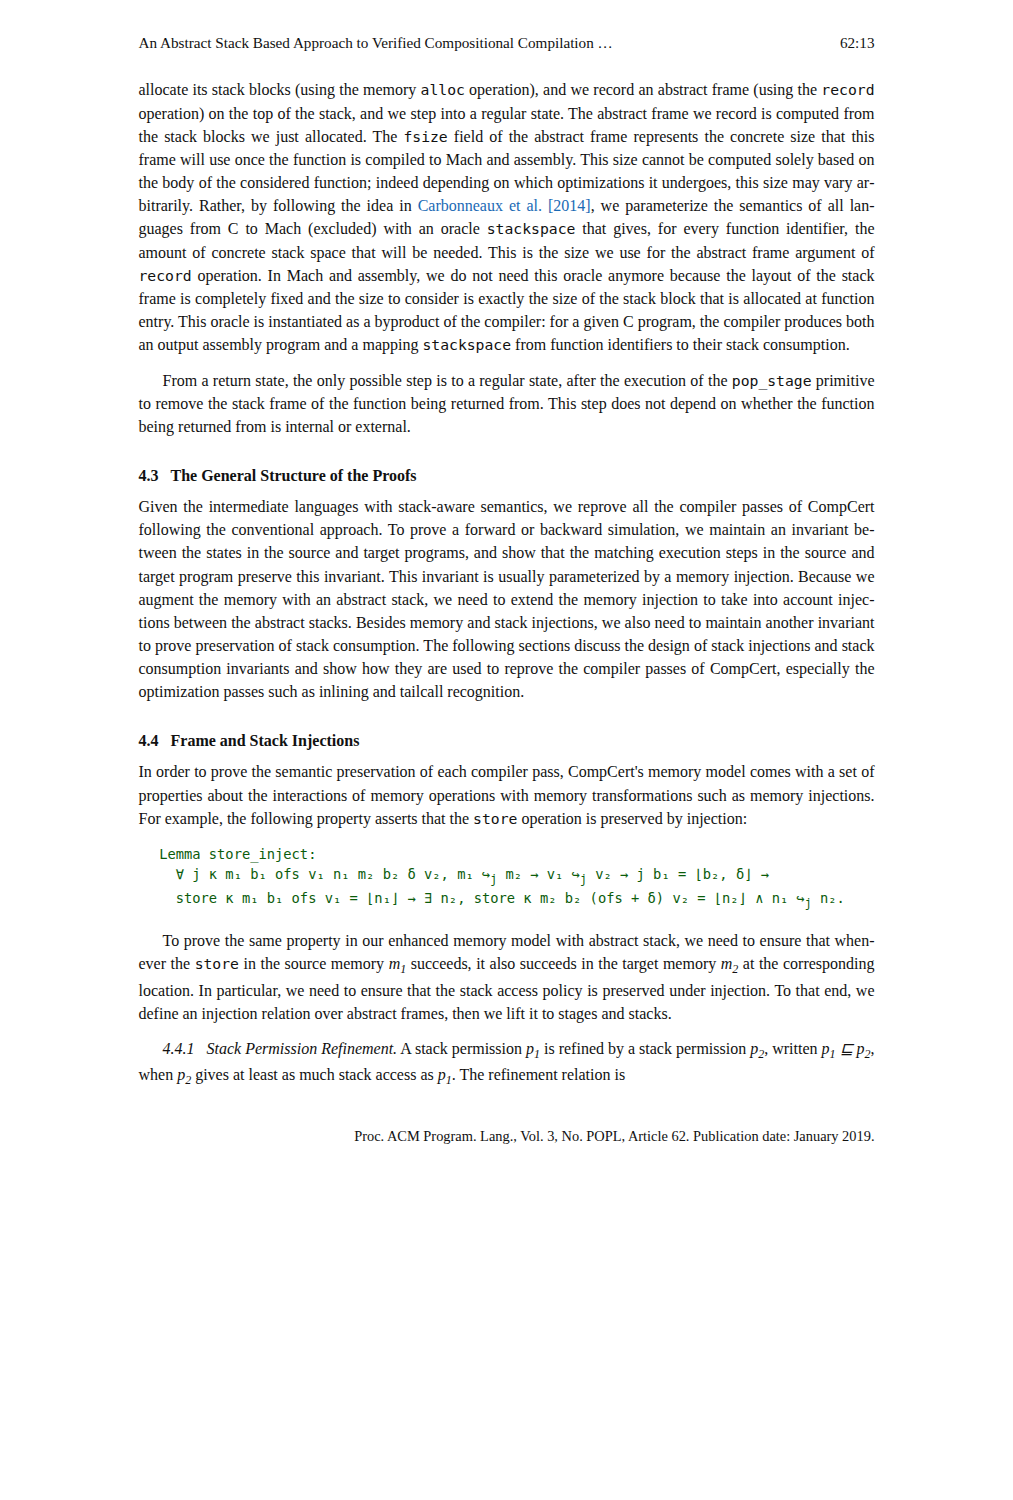An Abstract Stack Based Approach to Verified Compositional Compilation … 62:13
allocate its stack blocks (using the memory alloc operation), and we record an abstract frame (using the record operation) on the top of the stack, and we step into a regular state. The abstract frame we record is computed from the stack blocks we just allocated. The fsize field of the abstract frame represents the concrete size that this frame will use once the function is compiled to Mach and assembly. This size cannot be computed solely based on the body of the considered function; indeed depending on which optimizations it undergoes, this size may vary arbitrarily. Rather, by following the idea in Carbonneaux et al. [2014], we parameterize the semantics of all languages from C to Mach (excluded) with an oracle stackspace that gives, for every function identifier, the amount of concrete stack space that will be needed. This is the size we use for the abstract frame argument of record operation. In Mach and assembly, we do not need this oracle anymore because the layout of the stack frame is completely fixed and the size to consider is exactly the size of the stack block that is allocated at function entry. This oracle is instantiated as a byproduct of the compiler: for a given C program, the compiler produces both an output assembly program and a mapping stackspace from function identifiers to their stack consumption.
From a return state, the only possible step is to a regular state, after the execution of the pop_stage primitive to remove the stack frame of the function being returned from. This step does not depend on whether the function being returned from is internal or external.
4.3 The General Structure of the Proofs
Given the intermediate languages with stack-aware semantics, we reprove all the compiler passes of CompCert following the conventional approach. To prove a forward or backward simulation, we maintain an invariant between the states in the source and target programs, and show that the matching execution steps in the source and target program preserve this invariant. This invariant is usually parameterized by a memory injection. Because we augment the memory with an abstract stack, we need to extend the memory injection to take into account injections between the abstract stacks. Besides memory and stack injections, we also need to maintain another invariant to prove preservation of stack consumption. The following sections discuss the design of stack injections and stack consumption invariants and show how they are used to reprove the compiler passes of CompCert, especially the optimization passes such as inlining and tailcall recognition.
4.4 Frame and Stack Injections
In order to prove the semantic preservation of each compiler pass, CompCert's memory model comes with a set of properties about the interactions of memory operations with memory transformations such as memory injections. For example, the following property asserts that the store operation is preserved by injection:
Lemma store_inject:
  ∀ j κ m₁ b₁ ofs v₁ n₁ m₂ b₂ δ v₂, m₁ ↪j m₂ → v₁ ↪j v₂ → j b₁ = ⌊b₂, δ⌋ →
  store κ m₁ b₁ ofs v₁ = ⌊n₁⌋ → ∃ n₂, store κ m₂ b₂ (ofs + δ) v₂ = ⌊n₂⌋ ∧ n₁ ↪j n₂.
To prove the same property in our enhanced memory model with abstract stack, we need to ensure that whenever the store in the source memory m1 succeeds, it also succeeds in the target memory m2 at the corresponding location. In particular, we need to ensure that the stack access policy is preserved under injection. To that end, we define an injection relation over abstract frames, then we lift it to stages and stacks.
4.4.1 Stack Permission Refinement. A stack permission p1 is refined by a stack permission p2, written p1 ⊑ p2, when p2 gives at least as much stack access as p1. The refinement relation is
Proc. ACM Program. Lang., Vol. 3, No. POPL, Article 62. Publication date: January 2019.